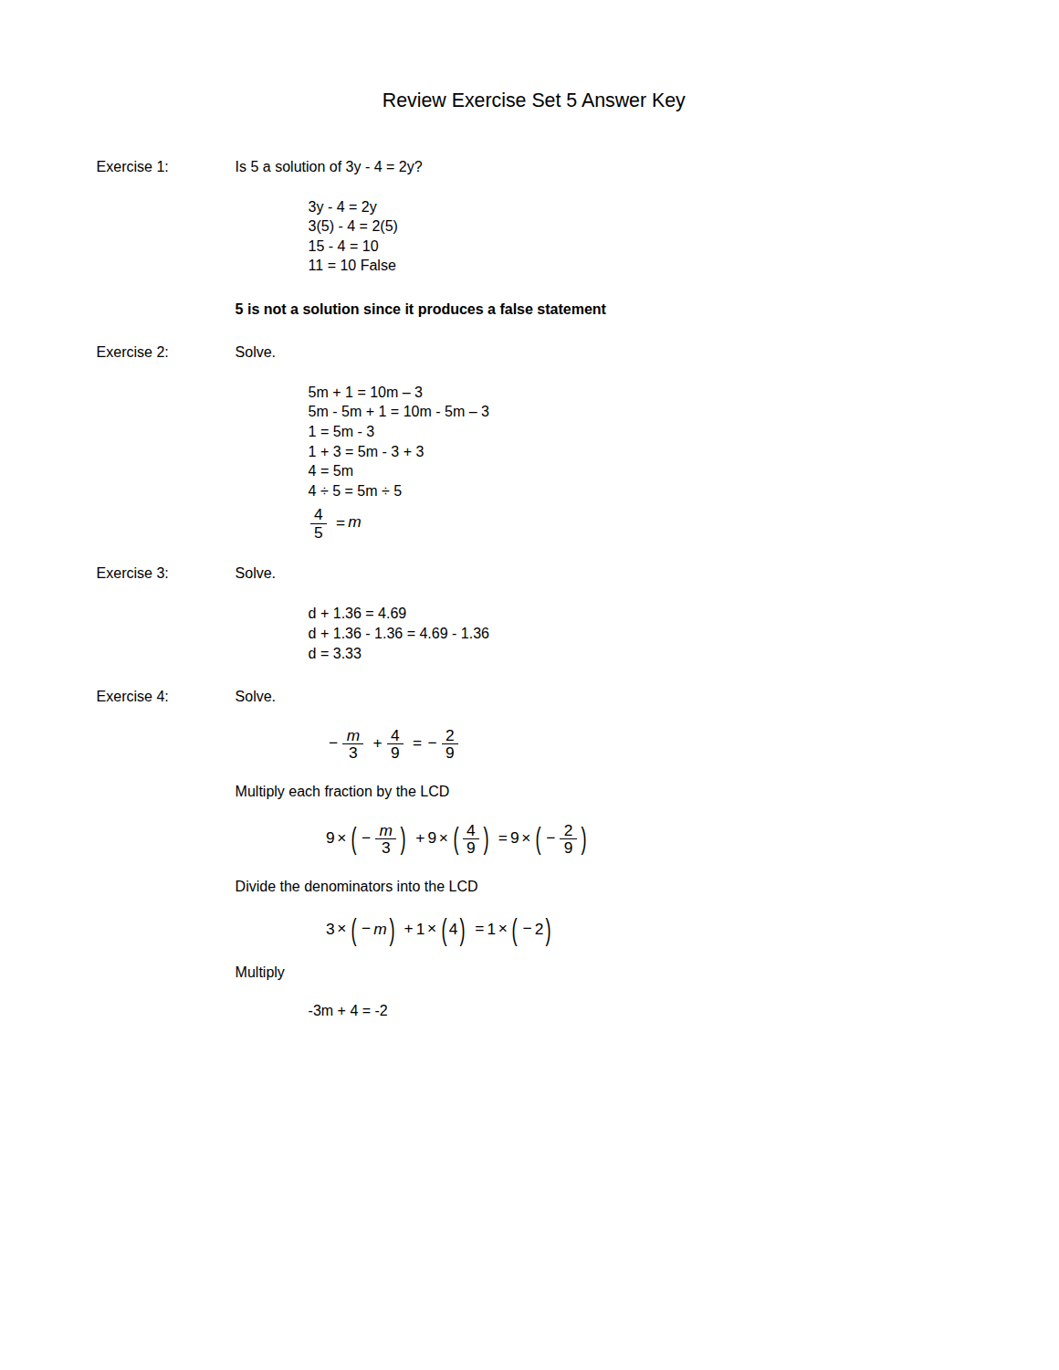Review Exercise Set 5 Answer Key
Exercise 1:
Is 5 a solution of 3y - 4 = 2y?
3y - 4 = 2y
3(5) - 4 = 2(5)
15 - 4 = 10
11 = 10 False
5 is not a solution since it produces a false statement
Exercise 2:
Solve.
5m + 1 = 10m – 3
5m - 5m + 1 = 10m - 5m – 3
1 = 5m - 3
1 + 3 = 5m - 3 + 3
4 = 5m
4 ÷ 5 = 5m ÷ 5
45 =m
Exercise 3:
Solve.
d + 1.36 = 4.69
d + 1.36 - 1.36 = 4.69 - 1.36
d = 3.33
Exercise 4:
Solve.
−m 3 +49 =−29
Multiply each fraction by the LCD
9×(−m 3) +9×(49) =9×(−29)
Divide the denominators into the LCD
3×(−m) +1×(4) =1×(−2)
Multiply
-3m + 4 = -2